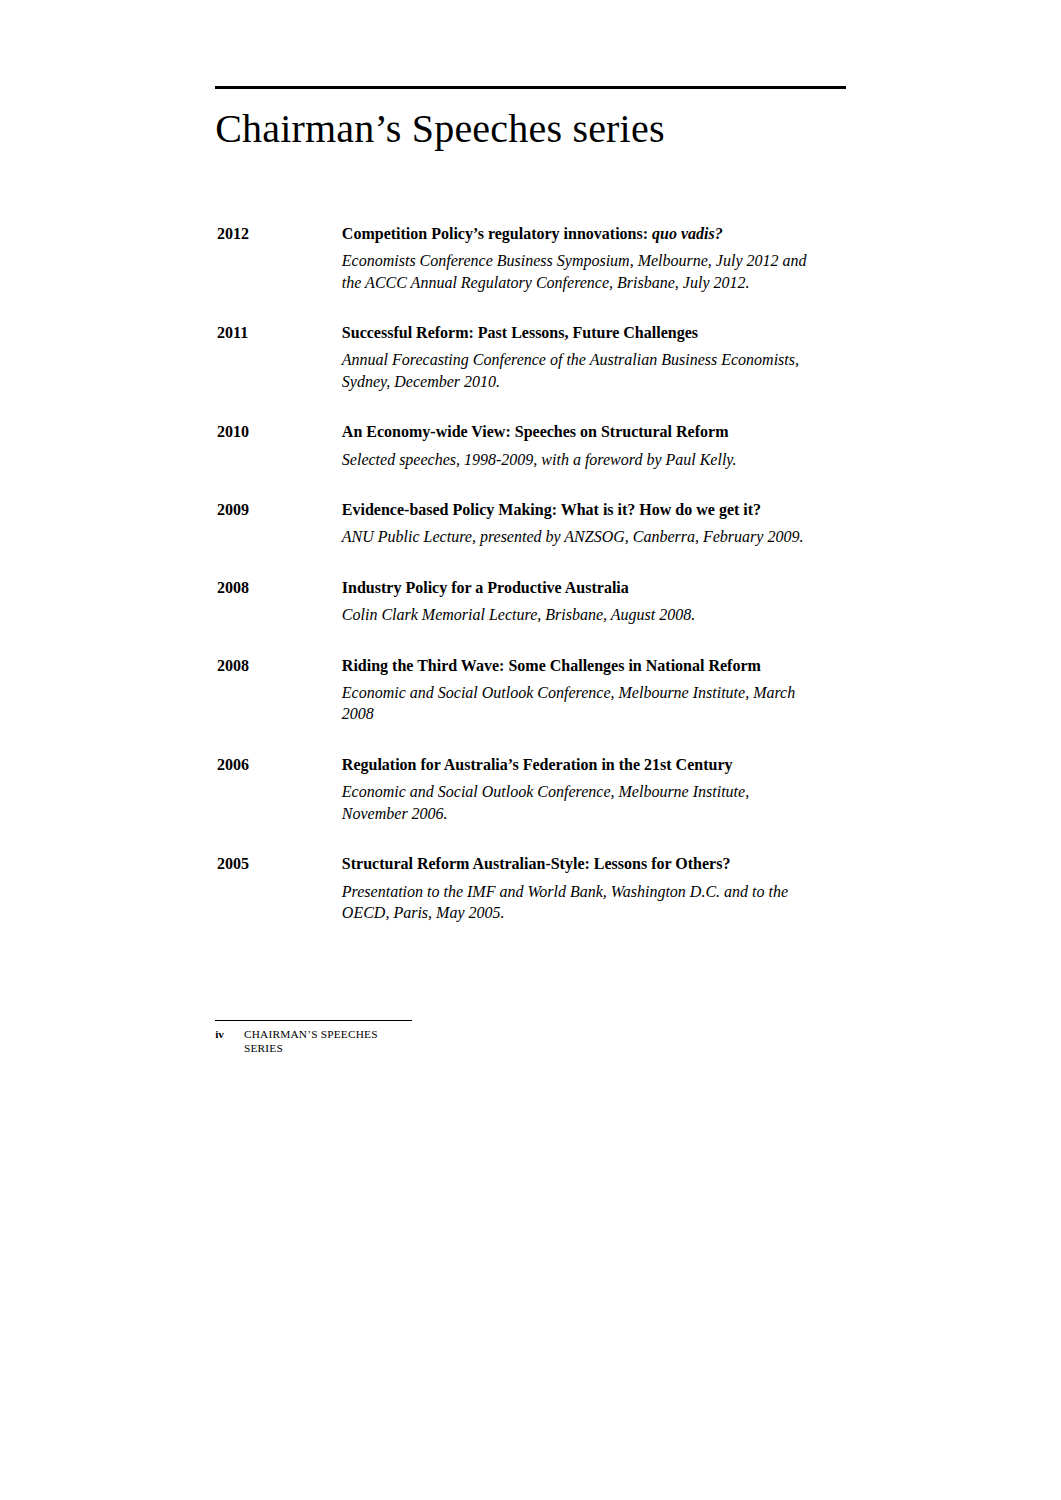Chairman’s Speeches series
2012
Competition Policy’s regulatory innovations: quo vadis?
Economists Conference Business Symposium, Melbourne, July 2012 and the ACCC Annual Regulatory Conference, Brisbane, July 2012.
2011
Successful Reform: Past Lessons, Future Challenges
Annual Forecasting Conference of the Australian Business Economists, Sydney, December 2010.
2010
An Economy-wide View: Speeches on Structural Reform
Selected speeches, 1998-2009, with a foreword by Paul Kelly.
2009
Evidence-based Policy Making: What is it? How do we get it?
ANU Public Lecture, presented by ANZSOG, Canberra, February 2009.
2008
Industry Policy for a Productive Australia
Colin Clark Memorial Lecture, Brisbane, August 2008.
2008
Riding the Third Wave: Some Challenges in National Reform
Economic and Social Outlook Conference, Melbourne Institute, March 2008
2006
Regulation for Australia’s Federation in the 21st Century
Economic and Social Outlook Conference, Melbourne Institute,
November 2006.
2005
Structural Reform Australian-Style: Lessons for Others?
Presentation to the IMF and World Bank, Washington D.C. and to the OECD, Paris, May 2005.
iv
CHAIRMAN’S SPEECHES
SERIES